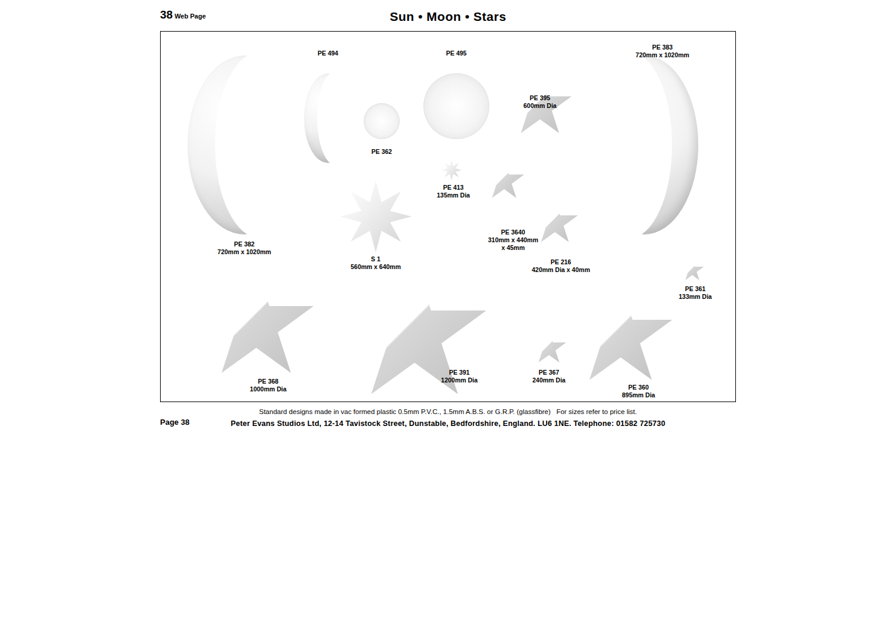38Web Page
Sun • Moon • Stars
PE 382
720mm x 1020mm
PE 494
PE 362
PE 495
PE 395
600mm Dia
PE 383
720mm x 1020mm
PE 413
135mm Dia
S 1
560mm x 640mm
PE 3640
310mm x 440mm
x 45mm
PE 216
420mm Dia x 40mm
PE 361
133mm Dia
PE 368
1000mm Dia
PE 391
1200mm Dia
PE 367
240mm Dia
PE 360
895mm Dia
Standard designs made in vac formed plastic 0.5mm P.V.C., 1.5mm A.B.S. or G.R.P. (glassfibre) For sizes refer to price list.
Page 38
Peter Evans Studios Ltd, 12-14 Tavistock Street, Dunstable, Bedfordshire, England. LU6 1NE. Telephone: 01582 725730